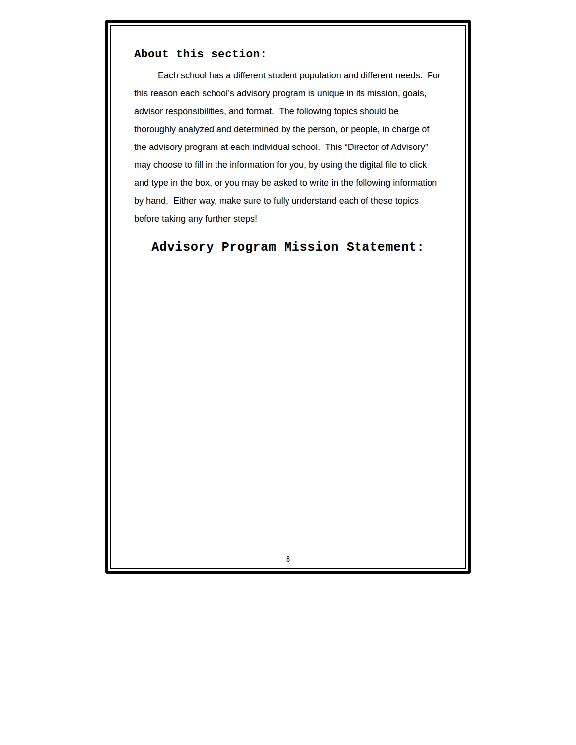About this section:
Each school has a different student population and different needs. For this reason each school’s advisory program is unique in its mission, goals, advisor responsibilities, and format. The following topics should be thoroughly analyzed and determined by the person, or people, in charge of the advisory program at each individual school. This “Director of Advisory” may choose to fill in the information for you, by using the digital file to click and type in the box, or you may be asked to write in the following information by hand. Either way, make sure to fully understand each of these topics before taking any further steps!
Advisory Program Mission Statement:
8